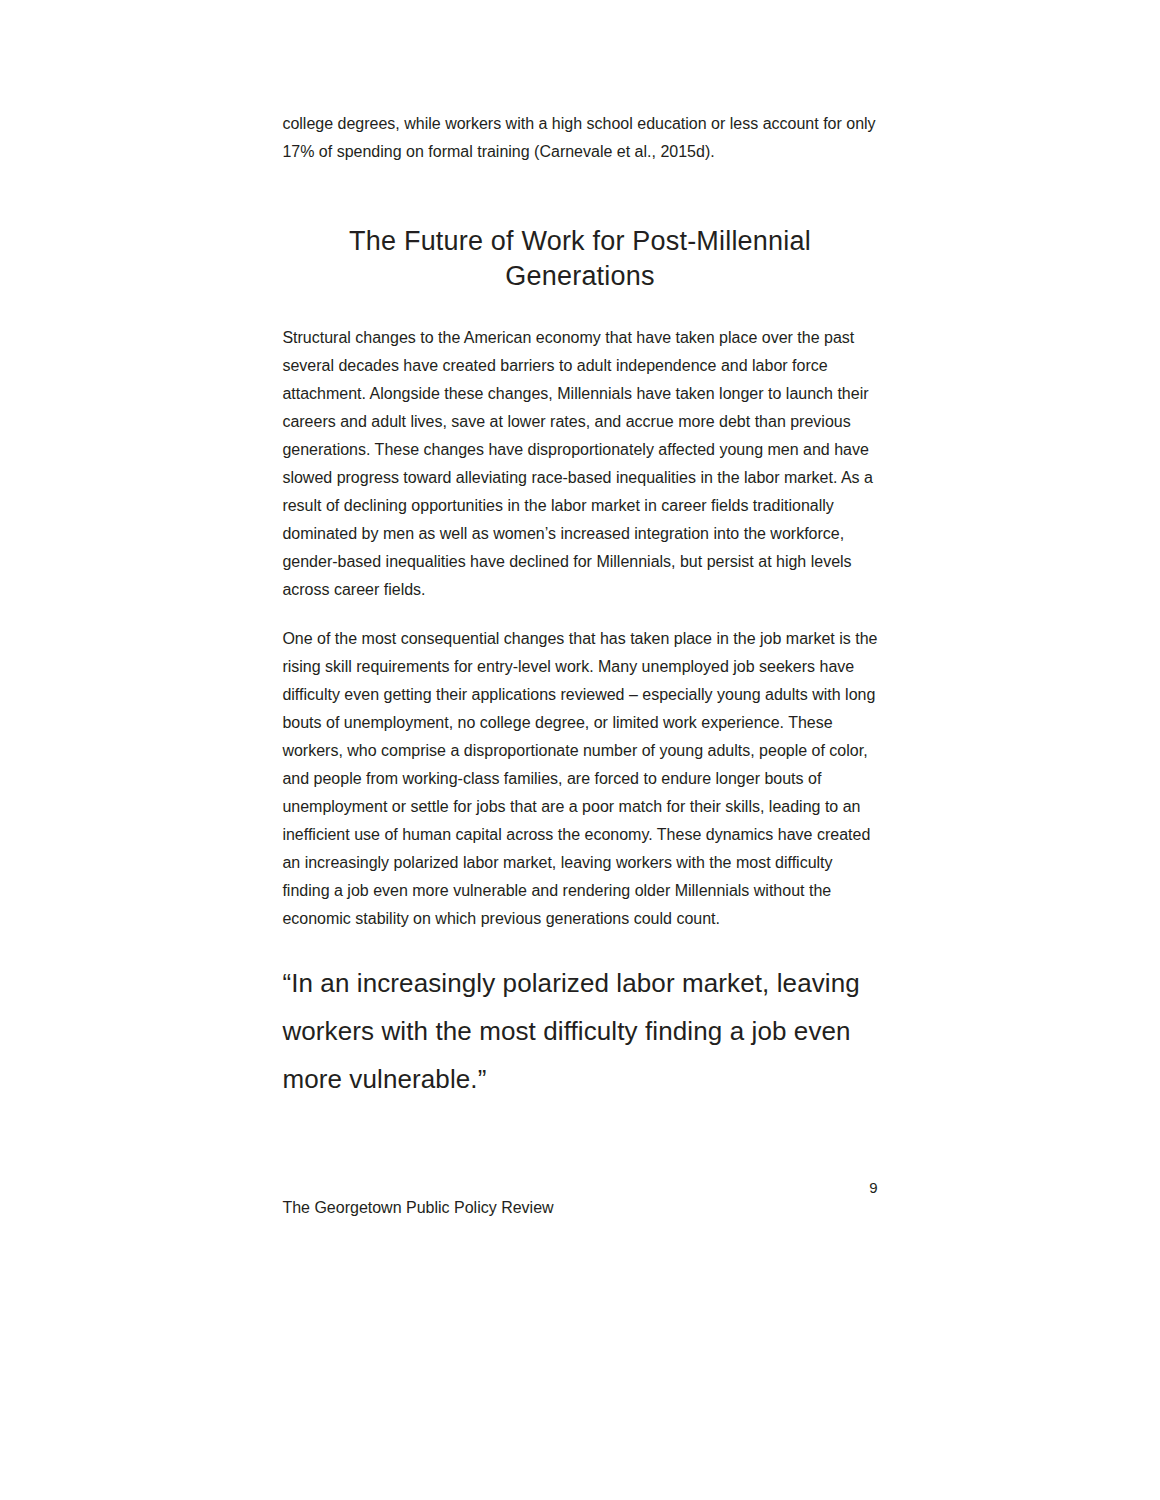college degrees, while workers with a high school education or less account for only 17% of spending on formal training (Carnevale et al., 2015d).
The Future of Work for Post-Millennial Generations
Structural changes to the American economy that have taken place over the past several decades have created barriers to adult independence and labor force attachment. Alongside these changes, Millennials have taken longer to launch their careers and adult lives, save at lower rates, and accrue more debt than previous generations. These changes have disproportionately affected young men and have slowed progress toward alleviating race-based inequalities in the labor market. As a result of declining opportunities in the labor market in career fields traditionally dominated by men as well as women’s increased integration into the workforce, gender-based inequalities have declined for Millennials, but persist at high levels across career fields.
One of the most consequential changes that has taken place in the job market is the rising skill requirements for entry-level work. Many unemployed job seekers have difficulty even getting their applications reviewed – especially young adults with long bouts of unemployment, no college degree, or limited work experience. These workers, who comprise a disproportionate number of young adults, people of color, and people from working-class families, are forced to endure longer bouts of unemployment or settle for jobs that are a poor match for their skills, leading to an inefficient use of human capital across the economy. These dynamics have created an increasingly polarized labor market, leaving workers with the most difficulty finding a job even more vulnerable and rendering older Millennials without the economic stability on which previous generations could count.
“In an increasingly polarized labor market, leaving workers with the most difficulty finding a job even more vulnerable.”
The Georgetown Public Policy Review 9